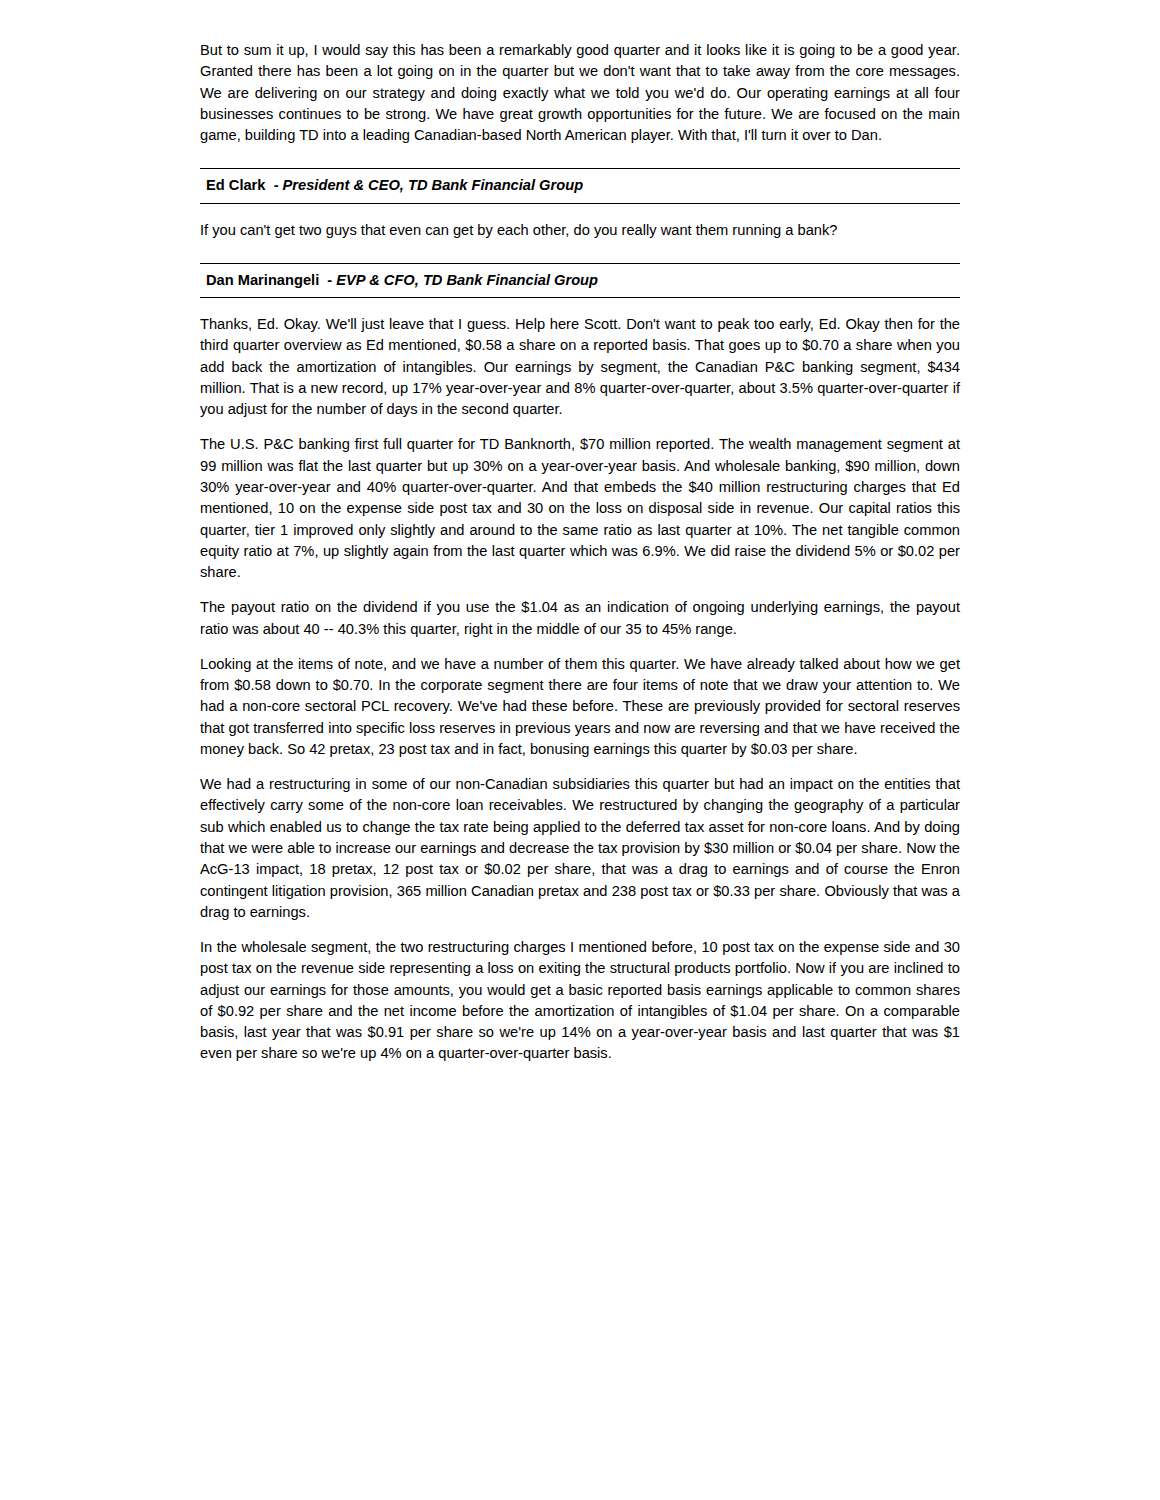But to sum it up, I would say this has been a remarkably good quarter and it looks like it is going to be a good year. Granted there has been a lot going on in the quarter but we don't want that to take away from the core messages. We are delivering on our strategy and doing exactly what we told you we'd do. Our operating earnings at all four businesses continues to be strong. We have great growth opportunities for the future. We are focused on the main game, building TD into a leading Canadian-based North American player. With that, I'll turn it over to Dan.
Ed Clark - President & CEO, TD Bank Financial Group
If you can't get two guys that even can get by each other, do you really want them running a bank?
Dan Marinangeli - EVP & CFO, TD Bank Financial Group
Thanks, Ed. Okay. We'll just leave that I guess. Help here Scott. Don't want to peak too early, Ed. Okay then for the third quarter overview as Ed mentioned, $0.58 a share on a reported basis. That goes up to $0.70 a share when you add back the amortization of intangibles. Our earnings by segment, the Canadian P&C banking segment, $434 million. That is a new record, up 17% year-over-year and 8% quarter-over-quarter, about 3.5% quarter-over-quarter if you adjust for the number of days in the second quarter.
The U.S. P&C banking first full quarter for TD Banknorth, $70 million reported. The wealth management segment at 99 million was flat the last quarter but up 30% on a year-over-year basis. And wholesale banking, $90 million, down 30% year-over-year and 40% quarter-over-quarter. And that embeds the $40 million restructuring charges that Ed mentioned, 10 on the expense side post tax and 30 on the loss on disposal side in revenue. Our capital ratios this quarter, tier 1 improved only slightly and around to the same ratio as last quarter at 10%. The net tangible common equity ratio at 7%, up slightly again from the last quarter which was 6.9%. We did raise the dividend 5% or $0.02 per share.
The payout ratio on the dividend if you use the $1.04 as an indication of ongoing underlying earnings, the payout ratio was about 40 -- 40.3% this quarter, right in the middle of our 35 to 45% range.
Looking at the items of note, and we have a number of them this quarter. We have already talked about how we get from $0.58 down to $0.70. In the corporate segment there are four items of note that we draw your attention to. We had a non-core sectoral PCL recovery. We've had these before. These are previously provided for sectoral reserves that got transferred into specific loss reserves in previous years and now are reversing and that we have received the money back. So 42 pretax, 23 post tax and in fact, bonusing earnings this quarter by $0.03 per share.
We had a restructuring in some of our non-Canadian subsidiaries this quarter but had an impact on the entities that effectively carry some of the non-core loan receivables. We restructured by changing the geography of a particular sub which enabled us to change the tax rate being applied to the deferred tax asset for non-core loans. And by doing that we were able to increase our earnings and decrease the tax provision by $30 million or $0.04 per share. Now the AcG-13 impact, 18 pretax, 12 post tax or $0.02 per share, that was a drag to earnings and of course the Enron contingent litigation provision, 365 million Canadian pretax and 238 post tax or $0.33 per share. Obviously that was a drag to earnings.
In the wholesale segment, the two restructuring charges I mentioned before, 10 post tax on the expense side and 30 post tax on the revenue side representing a loss on exiting the structural products portfolio. Now if you are inclined to adjust our earnings for those amounts, you would get a basic reported basis earnings applicable to common shares of $0.92 per share and the net income before the amortization of intangibles of $1.04 per share. On a comparable basis, last year that was $0.91 per share so we're up 14% on a year-over-year basis and last quarter that was $1 even per share so we're up 4% on a quarter-over-quarter basis.